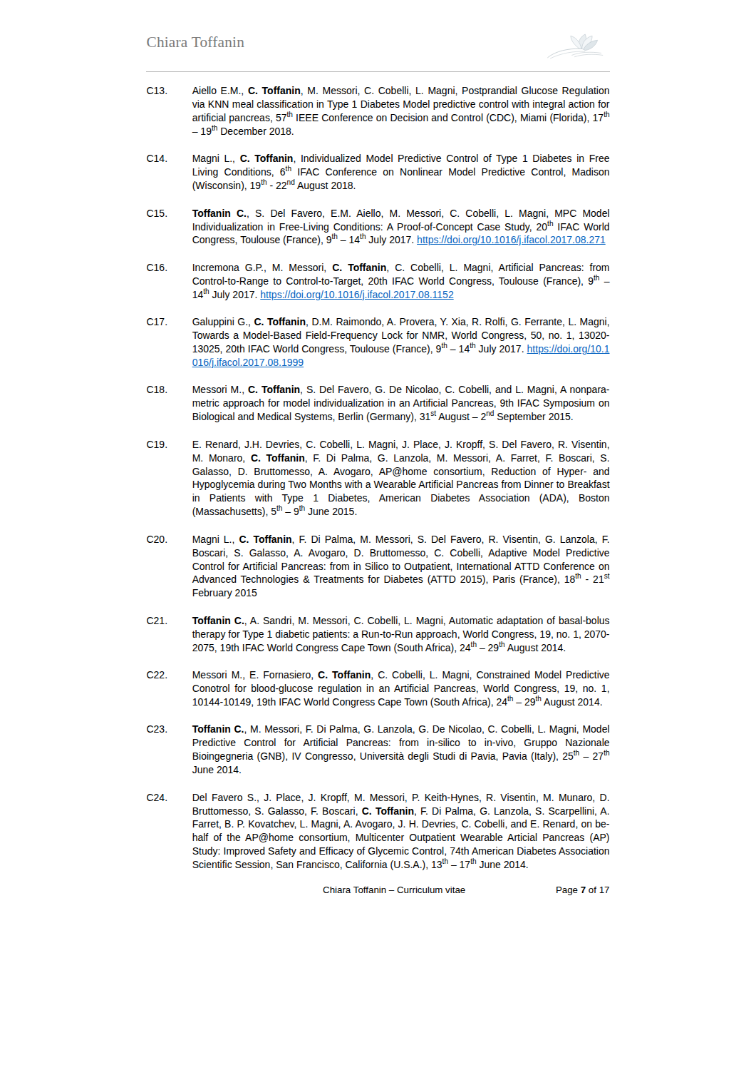Chiara Toffanin
C13. Aiello E.M., C. Toffanin, M. Messori, C. Cobelli, L. Magni, Postprandial Glucose Regulation via KNN meal classification in Type 1 Diabetes Model predictive control with integral action for artificial pancreas, 57th IEEE Conference on Decision and Control (CDC), Miami (Florida), 17th – 19th December 2018.
C14. Magni L., C. Toffanin, Individualized Model Predictive Control of Type 1 Diabetes in Free Living Conditions, 6th IFAC Conference on Nonlinear Model Predictive Control, Madison (Wisconsin), 19th - 22nd August 2018.
C15. Toffanin C., S. Del Favero, E.M. Aiello, M. Messori, C. Cobelli, L. Magni, MPC Model Individualization in Free-Living Conditions: A Proof-of-Concept Case Study, 20th IFAC World Congress, Toulouse (France), 9th – 14th July 2017. https://doi.org/10.1016/j.ifacol.2017.08.271
C16. Incremona G.P., M. Messori, C. Toffanin, C. Cobelli, L. Magni, Artificial Pancreas: from Control-to-Range to Control-to-Target, 20th IFAC World Congress, Toulouse (France), 9th – 14th July 2017. https://doi.org/10.1016/j.ifacol.2017.08.1152
C17. Galuppini G., C. Toffanin, D.M. Raimondo, A. Provera, Y. Xia, R. Rolfi, G. Ferrante, L. Magni, Towards a Model-Based Field-Frequency Lock for NMR, World Congress, 50, no. 1, 13020-13025, 20th IFAC World Congress, Toulouse (France), 9th – 14th July 2017. https://doi.org/10.1016/j.ifacol.2017.08.1999
C18. Messori M., C. Toffanin, S. Del Favero, G. De Nicolao, C. Cobelli, and L. Magni, A nonparametric approach for model individualization in an Artificial Pancreas, 9th IFAC Symposium on Biological and Medical Systems, Berlin (Germany), 31st August – 2nd September 2015.
C19. E. Renard, J.H. Devries, C. Cobelli, L. Magni, J. Place, J. Kropff, S. Del Favero, R. Visentin, M. Monaro, C. Toffanin, F. Di Palma, G. Lanzola, M. Messori, A. Farret, F. Boscari, S. Galasso, D. Bruttomesso, A. Avogaro, AP@home consortium, Reduction of Hyper- and Hypoglycemia during Two Months with a Wearable Artificial Pancreas from Dinner to Breakfast in Patients with Type 1 Diabetes, American Diabetes Association (ADA), Boston (Massachusetts), 5th – 9th June 2015.
C20. Magni L., C. Toffanin, F. Di Palma, M. Messori, S. Del Favero, R. Visentin, G. Lanzola, F. Boscari, S. Galasso, A. Avogaro, D. Bruttomesso, C. Cobelli, Adaptive Model Predictive Control for Artificial Pancreas: from in Silico to Outpatient, International ATTD Conference on Advanced Technologies & Treatments for Diabetes (ATTD 2015), Paris (France), 18th - 21st February 2015
C21. Toffanin C., A. Sandri, M. Messori, C. Cobelli, L. Magni, Automatic adaptation of basal-bolus therapy for Type 1 diabetic patients: a Run-to-Run approach, World Congress, 19, no. 1, 2070-2075, 19th IFAC World Congress Cape Town (South Africa), 24th – 29th August 2014.
C22. Messori M., E. Fornasiero, C. Toffanin, C. Cobelli, L. Magni, Constrained Model Predictive Conotrol for blood-glucose regulation in an Artificial Pancreas, World Congress, 19, no. 1, 10144-10149, 19th IFAC World Congress Cape Town (South Africa), 24th – 29th August 2014.
C23. Toffanin C., M. Messori, F. Di Palma, G. Lanzola, G. De Nicolao, C. Cobelli, L. Magni, Model Predictive Control for Artificial Pancreas: from in-silico to in-vivo, Gruppo Nazionale Bioingegneria (GNB), IV Congresso, Università degli Studi di Pavia, Pavia (Italy), 25th – 27th June 2014.
C24. Del Favero S., J. Place, J. Kropff, M. Messori, P. Keith-Hynes, R. Visentin, M. Munaro, D. Bruttomesso, S. Galasso, F. Boscari, C. Toffanin, F. Di Palma, G. Lanzola, S. Scarpellini, A. Farret, B. P. Kovatchev, L. Magni, A. Avogaro, J. H. Devries, C. Cobelli, and E. Renard, on behalf of the AP@home consortium, Multicenter Outpatient Wearable Articial Pancreas (AP) Study: Improved Safety and Efficacy of Glycemic Control, 74th American Diabetes Association Scientific Session, San Francisco, California (U.S.A.), 13th – 17th June 2014.
Chiara Toffanin – Curriculum vitae
Page 7 of 17